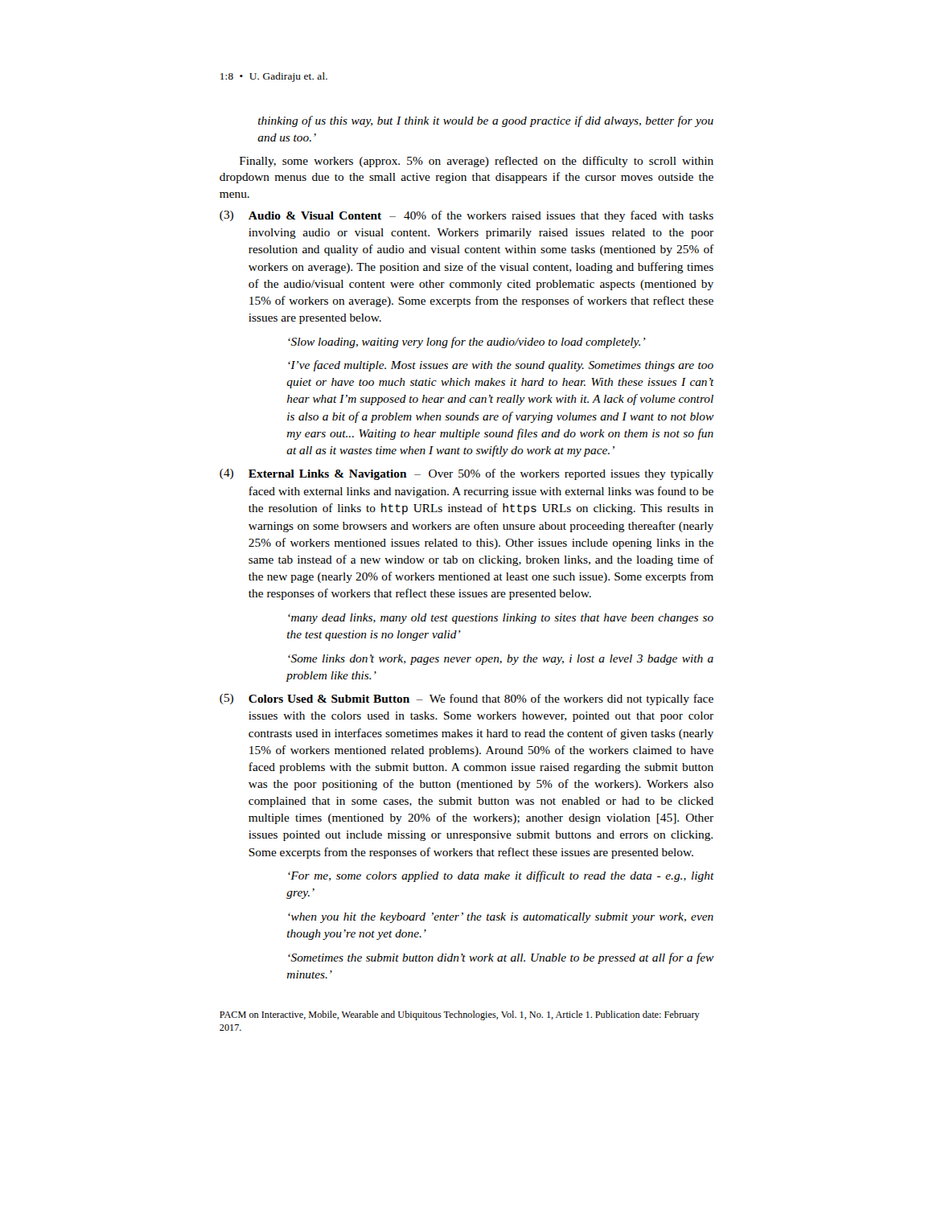1:8•U. Gadiraju et. al.
thinking of us this way, but I think it would be a good practice if did always, better for you and us too.’
Finally, some workers (approx. 5% on average) reflected on the difficulty to scroll within dropdown menus due to the small active region that disappears if the cursor moves outside the menu.
(3)
Audio & Visual Content – 40% of the workers raised issues that they faced with tasks involving audio or visual content. Workers primarily raised issues related to the poor resolution and quality of audio and visual content within some tasks (mentioned by 25% of workers on average). The position and size of the visual content, loading and buffering times of the audio/visual content were other commonly cited problematic aspects (mentioned by 15% of workers on average). Some excerpts from the responses of workers that reflect these issues are presented below.
‘Slow loading, waiting very long for the audio/video to load completely.’
‘I’ve faced multiple. Most issues are with the sound quality. Sometimes things are too quiet or have too much static which makes it hard to hear. With these issues I can’t hear what I’m supposed to hear and can’t really work with it. A lack of volume control is also a bit of a problem when sounds are of varying volumes and I want to not blow my ears out... Waiting to hear multiple sound files and do work on them is not so fun at all as it wastes time when I want to swiftly do work at my pace.’
(4)
External Links & Navigation – Over 50% of the workers reported issues they typically faced with external links and navigation. A recurring issue with external links was found to be the resolution of links to http URLs instead of https URLs on clicking. This results in warnings on some browsers and workers are often unsure about proceeding thereafter (nearly 25% of workers mentioned issues related to this). Other issues include opening links in the same tab instead of a new window or tab on clicking, broken links, and the loading time of the new page (nearly 20% of workers mentioned at least one such issue). Some excerpts from the responses of workers that reflect these issues are presented below.
‘many dead links, many old test questions linking to sites that have been changes so the test question is no longer valid’
‘Some links don’t work, pages never open, by the way, i lost a level 3 badge with a problem like this.’
(5)
Colors Used & Submit Button – We found that 80% of the workers did not typically face issues with the colors used in tasks. Some workers however, pointed out that poor color contrasts used in interfaces sometimes makes it hard to read the content of given tasks (nearly 15% of workers mentioned related problems). Around 50% of the workers claimed to have faced problems with the submit button. A common issue raised regarding the submit button was the poor positioning of the button (mentioned by 5% of the workers). Workers also complained that in some cases, the submit button was not enabled or had to be clicked multiple times (mentioned by 20% of the workers); another design violation [45]. Other issues pointed out include missing or unresponsive submit buttons and errors on clicking. Some excerpts from the responses of workers that reflect these issues are presented below.
‘For me, some colors applied to data make it difficult to read the data - e.g., light grey.’
‘when you hit the keyboard ’enter’ the task is automatically submit your work, even though you’re not yet done.’
‘Sometimes the submit button didn’t work at all. Unable to be pressed at all for a few minutes.’
PACM on Interactive, Mobile, Wearable and Ubiquitous Technologies, Vol. 1, No. 1, Article 1. Publication date: February 2017.